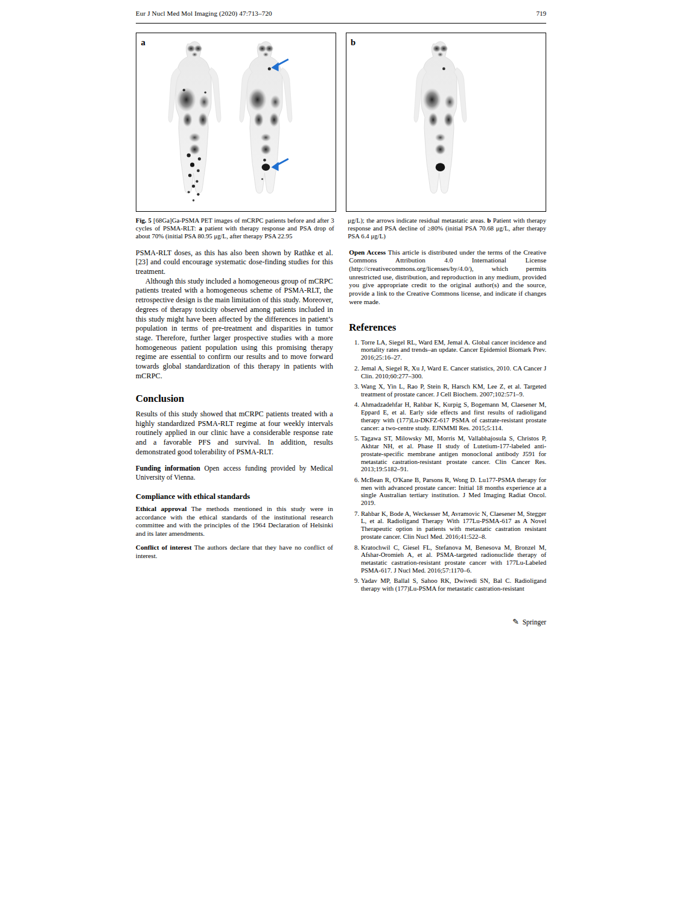Eur J Nucl Med Mol Imaging (2020) 47:713–720
719
a
b
Fig. 5 [68Ga]Ga-PSMA PET images of mCRPC patients before and after 3 cycles of PSMA-RLT: a patient with therapy response and PSA drop of about 70% (initial PSA 80.95 μg/L, after therapy PSA 22.95
μg/L); the arrows indicate residual metastatic areas. b Patient with therapy response and PSA decline of ≥80% (initial PSA 70.68 μg/L, after therapy PSA 6.4 μg/L)
PSMA-RLT doses, as this has also been shown by Rathke et al. [23] and could encourage systematic dose-finding studies for this treatment.
Although this study included a homogeneous group of mCRPC patients treated with a homogeneous scheme of PSMA-RLT, the retrospective design is the main limitation of this study. Moreover, degrees of therapy toxicity observed among patients included in this study might have been affected by the differences in patient’s population in terms of pre-treatment and disparities in tumor stage. Therefore, further larger prospective studies with a more homogeneous patient population using this promising therapy regime are essential to confirm our results and to move forward towards global standardization of this therapy in patients with mCRPC.
Conclusion
Results of this study showed that mCRPC patients treated with a highly standardized PSMA-RLT regime at four weekly intervals routinely applied in our clinic have a considerable response rate and a favorable PFS and survival. In addition, results demonstrated good tolerability of PSMA-RLT.
Funding information Open access funding provided by Medical University of Vienna.
Compliance with ethical standards
Ethical approval The methods mentioned in this study were in accordance with the ethical standards of the institutional research committee and with the principles of the 1964 Declaration of Helsinki and its later amendments.
Conflict of interest The authors declare that they have no conflict of interest.
Open Access This article is distributed under the terms of the Creative Commons Attribution 4.0 International License (http://creativecommons.org/licenses/by/4.0/), which permits unrestricted use, distribution, and reproduction in any medium, provided you give appropriate credit to the original author(s) and the source, provide a link to the Creative Commons license, and indicate if changes were made.
References
Torre LA, Siegel RL, Ward EM, Jemal A. Global cancer incidence and mortality rates and trends–an update. Cancer Epidemiol Biomark Prev. 2016;25:16–27.
Jemal A, Siegel R, Xu J, Ward E. Cancer statistics, 2010. CA Cancer J Clin. 2010;60:277–300.
Wang X, Yin L, Rao P, Stein R, Harsch KM, Lee Z, et al. Targeted treatment of prostate cancer. J Cell Biochem. 2007;102:571–9.
Ahmadzadehfar H, Rahbar K, Kurpig S, Bogemann M, Claesener M, Eppard E, et al. Early side effects and first results of radioligand therapy with (177)Lu-DKFZ-617 PSMA of castrate-resistant prostate cancer: a two-centre study. EJNMMI Res. 2015;5:114.
Tagawa ST, Milowsky MI, Morris M, Vallabhajosula S, Christos P, Akhtar NH, et al. Phase II study of Lutetium-177-labeled anti-prostate-specific membrane antigen monoclonal antibody J591 for metastatic castration-resistant prostate cancer. Clin Cancer Res. 2013;19:5182–91.
McBean R, O'Kane B, Parsons R, Wong D. Lu177-PSMA therapy for men with advanced prostate cancer: Initial 18 months experience at a single Australian tertiary institution. J Med Imaging Radiat Oncol. 2019.
Rahbar K, Bode A, Weckesser M, Avramovic N, Claesener M, Stegger L, et al. Radioligand Therapy With 177Lu-PSMA-617 as A Novel Therapeutic option in patients with metastatic castration resistant prostate cancer. Clin Nucl Med. 2016;41:522–8.
Kratochwil C, Giesel FL, Stefanova M, Benesova M, Bronzel M, Afshar-Oromieh A, et al. PSMA-targeted radionuclide therapy of metastatic castration-resistant prostate cancer with 177Lu-Labeled PSMA-617. J Nucl Med. 2016;57:1170–6.
Yadav MP, Ballal S, Sahoo RK, Dwivedi SN, Bal C. Radioligand therapy with (177)Lu-PSMA for metastatic castration-resistant
✎ Springer